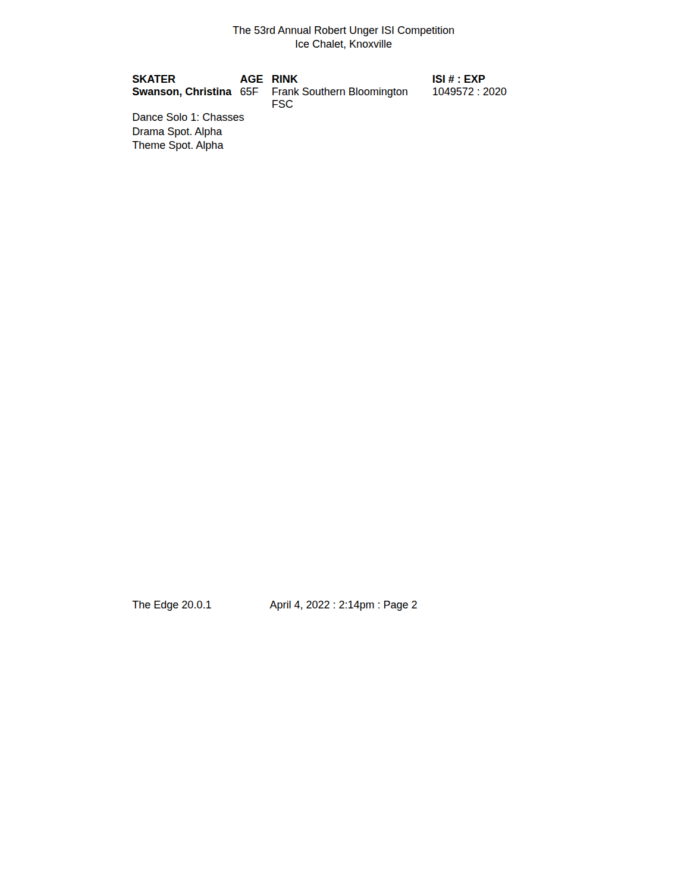The 53rd Annual Robert Unger ISI Competition
Ice Chalet, Knoxville
| SKATER | AGE | RINK | ISI # : EXP |
| --- | --- | --- | --- |
| Swanson, Christina | 65F | Frank Southern Bloomington FSC | 1049572 : 2020 |
Dance Solo 1: Chasses
Drama Spot. Alpha
Theme Spot. Alpha
The Edge 20.0.1
April 4, 2022 : 2:14pm : Page 2